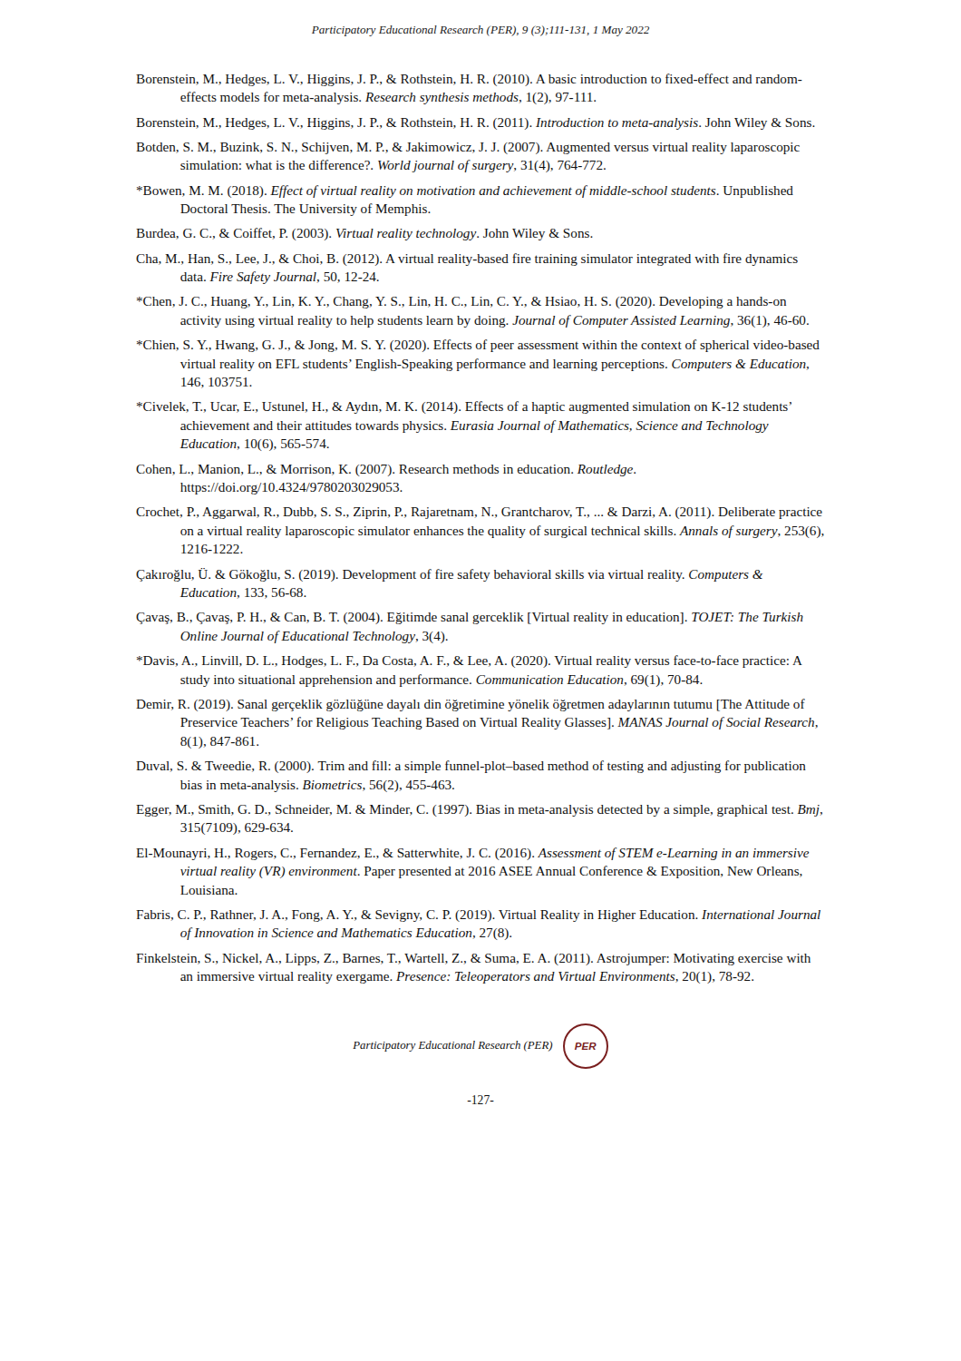Participatory Educational Research (PER), 9 (3);111-131, 1 May 2022
Borenstein, M., Hedges, L. V., Higgins, J. P., & Rothstein, H. R. (2010). A basic introduction to fixed-effect and random-effects models for meta-analysis. Research synthesis methods, 1(2), 97-111.
Borenstein, M., Hedges, L. V., Higgins, J. P., & Rothstein, H. R. (2011). Introduction to meta-analysis. John Wiley & Sons.
Botden, S. M., Buzink, S. N., Schijven, M. P., & Jakimowicz, J. J. (2007). Augmented versus virtual reality laparoscopic simulation: what is the difference?. World journal of surgery, 31(4), 764-772.
*Bowen, M. M. (2018). Effect of virtual reality on motivation and achievement of middle-school students. Unpublished Doctoral Thesis. The University of Memphis.
Burdea, G. C., & Coiffet, P. (2003). Virtual reality technology. John Wiley & Sons.
Cha, M., Han, S., Lee, J., & Choi, B. (2012). A virtual reality-based fire training simulator integrated with fire dynamics data. Fire Safety Journal, 50, 12-24.
*Chen, J. C., Huang, Y., Lin, K. Y., Chang, Y. S., Lin, H. C., Lin, C. Y., & Hsiao, H. S. (2020). Developing a hands-on activity using virtual reality to help students learn by doing. Journal of Computer Assisted Learning, 36(1), 46-60.
*Chien, S. Y., Hwang, G. J., & Jong, M. S. Y. (2020). Effects of peer assessment within the context of spherical video-based virtual reality on EFL students’ English-Speaking performance and learning perceptions. Computers & Education, 146, 103751.
*Civelek, T., Ucar, E., Ustunel, H., & Aydın, M. K. (2014). Effects of a haptic augmented simulation on K-12 students’ achievement and their attitudes towards physics. Eurasia Journal of Mathematics, Science and Technology Education, 10(6), 565-574.
Cohen, L., Manion, L., & Morrison, K. (2007). Research methods in education. Routledge. https://doi.org/10.4324/9780203029053.
Crochet, P., Aggarwal, R., Dubb, S. S., Ziprin, P., Rajaretnam, N., Grantcharov, T., ... & Darzi, A. (2011). Deliberate practice on a virtual reality laparoscopic simulator enhances the quality of surgical technical skills. Annals of surgery, 253(6), 1216-1222.
Çakıroğlu, Ü. & Gökoğlu, S. (2019). Development of fire safety behavioral skills via virtual reality. Computers & Education, 133, 56-68.
Çavaş, B., Çavaş, P. H., & Can, B. T. (2004). Eğitimde sanal gerceklik [Virtual reality in education]. TOJET: The Turkish Online Journal of Educational Technology, 3(4).
*Davis, A., Linvill, D. L., Hodges, L. F., Da Costa, A. F., & Lee, A. (2020). Virtual reality versus face-to-face practice: A study into situational apprehension and performance. Communication Education, 69(1), 70-84.
Demir, R. (2019). Sanal gerçeklik gözlüğüne dayalı din öğretimine yönelik öğretmen adaylarının tutumu [The Attitude of Preservice Teachers’ for Religious Teaching Based on Virtual Reality Glasses]. MANAS Journal of Social Research, 8(1), 847-861.
Duval, S. & Tweedie, R. (2000). Trim and fill: a simple funnel-plot–based method of testing and adjusting for publication bias in meta-analysis. Biometrics, 56(2), 455-463.
Egger, M., Smith, G. D., Schneider, M. & Minder, C. (1997). Bias in meta-analysis detected by a simple, graphical test. Bmj, 315(7109), 629-634.
El-Mounayri, H., Rogers, C., Fernandez, E., & Satterwhite, J. C. (2016). Assessment of STEM e-Learning in an immersive virtual reality (VR) environment. Paper presented at 2016 ASEE Annual Conference & Exposition, New Orleans, Louisiana.
Fabris, C. P., Rathner, J. A., Fong, A. Y., & Sevigny, C. P. (2019). Virtual Reality in Higher Education. International Journal of Innovation in Science and Mathematics Education, 27(8).
Finkelstein, S., Nickel, A., Lipps, Z., Barnes, T., Wartell, Z., & Suma, E. A. (2011). Astrojumper: Motivating exercise with an immersive virtual reality exergame. Presence: Teleoperators and Virtual Environments, 20(1), 78-92.
Participatory Educational Research (PER) PER -127-